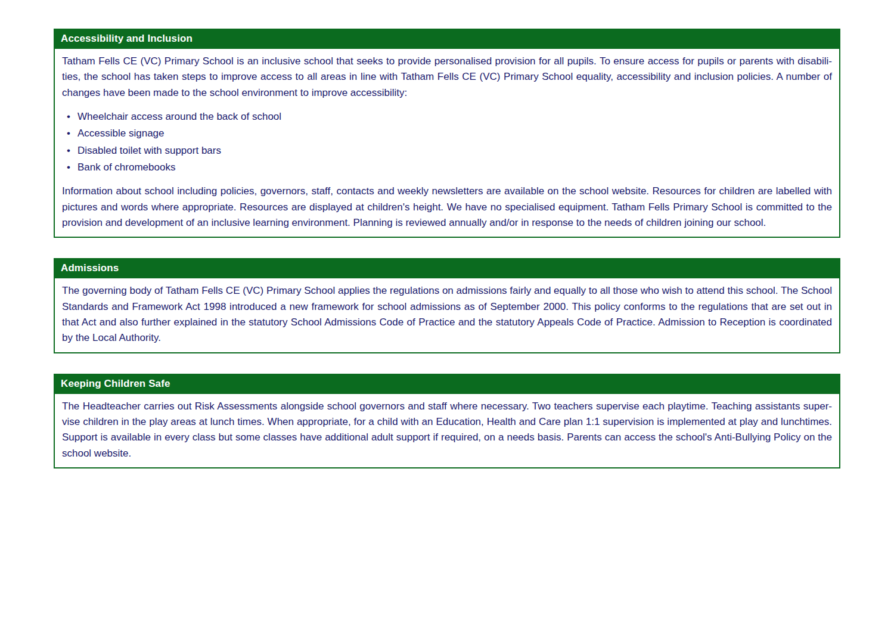Accessibility and Inclusion
Tatham Fells CE (VC) Primary School is an inclusive school that seeks to provide personalised provision for all pupils. To ensure access for pupils or parents with disabilities, the school has taken steps to improve access to all areas in line with Tatham Fells CE (VC) Primary School equality, accessibility and inclusion policies. A number of changes have been made to the school environment to improve accessibility:
Wheelchair access around the back of school
Accessible signage
Disabled toilet with support bars
Bank of chromebooks
Information about school including policies, governors, staff, contacts and weekly newsletters are available on the school website. Resources for children are labelled with pictures and words where appropriate. Resources are displayed at children's height. We have no specialised equipment. Tatham Fells Primary School is committed to the provision and development of an inclusive learning environment. Planning is reviewed annually and/or in response to the needs of children joining our school.
Admissions
The governing body of Tatham Fells CE (VC) Primary School applies the regulations on admissions fairly and equally to all those who wish to attend this school. The School Standards and Framework Act 1998 introduced a new framework for school admissions as of September 2000. This policy conforms to the regulations that are set out in that Act and also further explained in the statutory School Admissions Code of Practice and the statutory Appeals Code of Practice. Admission to Reception is coordinated by the Local Authority.
Keeping Children Safe
The Headteacher carries out Risk Assessments alongside school governors and staff where necessary. Two teachers supervise each playtime. Teaching assistants supervise children in the play areas at lunch times. When appropriate, for a child with an Education, Health and Care plan 1:1 supervision is implemented at play and lunchtimes. Support is available in every class but some classes have additional adult support if required, on a needs basis. Parents can access the school's Anti-Bullying Policy on the school website.